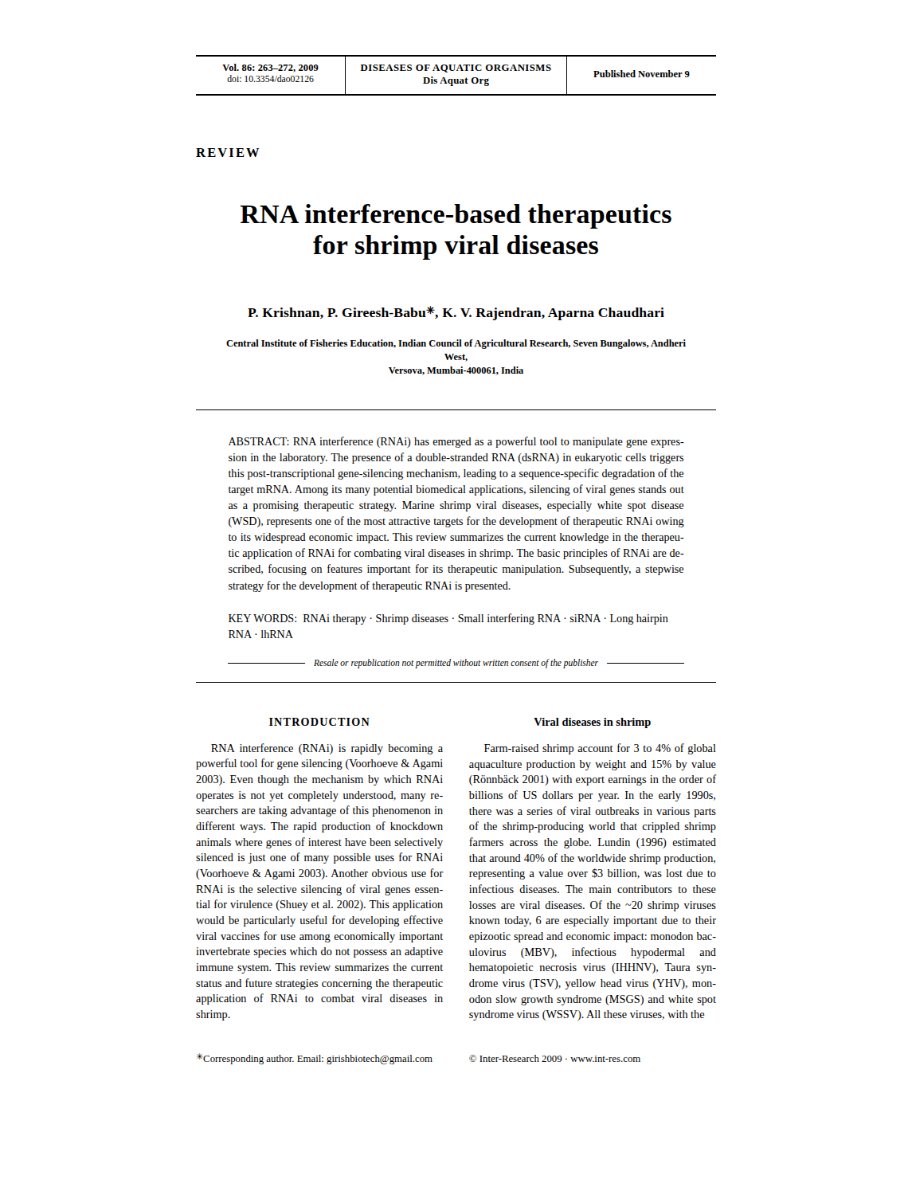Vol. 86: 263–272, 2009
doi: 10.3354/dao02126
DISEASES OF AQUATIC ORGANISMS
Dis Aquat Org
Published November 9
REVIEW
RNA interference-based therapeutics
for shrimp viral diseases
P. Krishnan, P. Gireesh-Babu✳, K. V. Rajendran, Aparna Chaudhari
Central Institute of Fisheries Education, Indian Council of Agricultural Research, Seven Bungalows, Andheri West,
Versova, Mumbai-400061, India
ABSTRACT: RNA interference (RNAi) has emerged as a powerful tool to manipulate gene expression in the laboratory. The presence of a double-stranded RNA (dsRNA) in eukaryotic cells triggers this post-transcriptional gene-silencing mechanism, leading to a sequence-specific degradation of the target mRNA. Among its many potential biomedical applications, silencing of viral genes stands out as a promising therapeutic strategy. Marine shrimp viral diseases, especially white spot disease (WSD), represents one of the most attractive targets for the development of therapeutic RNAi owing to its widespread economic impact. This review summarizes the current knowledge in the therapeutic application of RNAi for combating viral diseases in shrimp. The basic principles of RNAi are described, focusing on features important for its therapeutic manipulation. Subsequently, a stepwise strategy for the development of therapeutic RNAi is presented.
KEY WORDS: RNAi therapy · Shrimp diseases · Small interfering RNA · siRNA · Long hairpin RNA · lhRNA
Resale or republication not permitted without written consent of the publisher
INTRODUCTION
RNA interference (RNAi) is rapidly becoming a powerful tool for gene silencing (Voorhoeve & Agami 2003). Even though the mechanism by which RNAi operates is not yet completely understood, many researchers are taking advantage of this phenomenon in different ways. The rapid production of knockdown animals where genes of interest have been selectively silenced is just one of many possible uses for RNAi (Voorhoeve & Agami 2003). Another obvious use for RNAi is the selective silencing of viral genes essential for virulence (Shuey et al. 2002). This application would be particularly useful for developing effective viral vaccines for use among economically important invertebrate species which do not possess an adaptive immune system. This review summarizes the current status and future strategies concerning the therapeutic application of RNAi to combat viral diseases in shrimp.
Viral diseases in shrimp
Farm-raised shrimp account for 3 to 4% of global aquaculture production by weight and 15% by value (Rönnbäck 2001) with export earnings in the order of billions of US dollars per year. In the early 1990s, there was a series of viral outbreaks in various parts of the shrimp-producing world that crippled shrimp farmers across the globe. Lundin (1996) estimated that around 40% of the worldwide shrimp production, representing a value over $3 billion, was lost due to infectious diseases. The main contributors to these losses are viral diseases. Of the ~20 shrimp viruses known today, 6 are especially important due to their epizootic spread and economic impact: monodon baculovirus (MBV), infectious hypodermal and hematopoietic necrosis virus (IHHNV), Taura syndrome virus (TSV), yellow head virus (YHV), monodon slow growth syndrome (MSGS) and white spot syndrome virus (WSSV). All these viruses, with the
✳Corresponding author. Email: girishbiotech@gmail.com
© Inter-Research 2009 · www.int-res.com